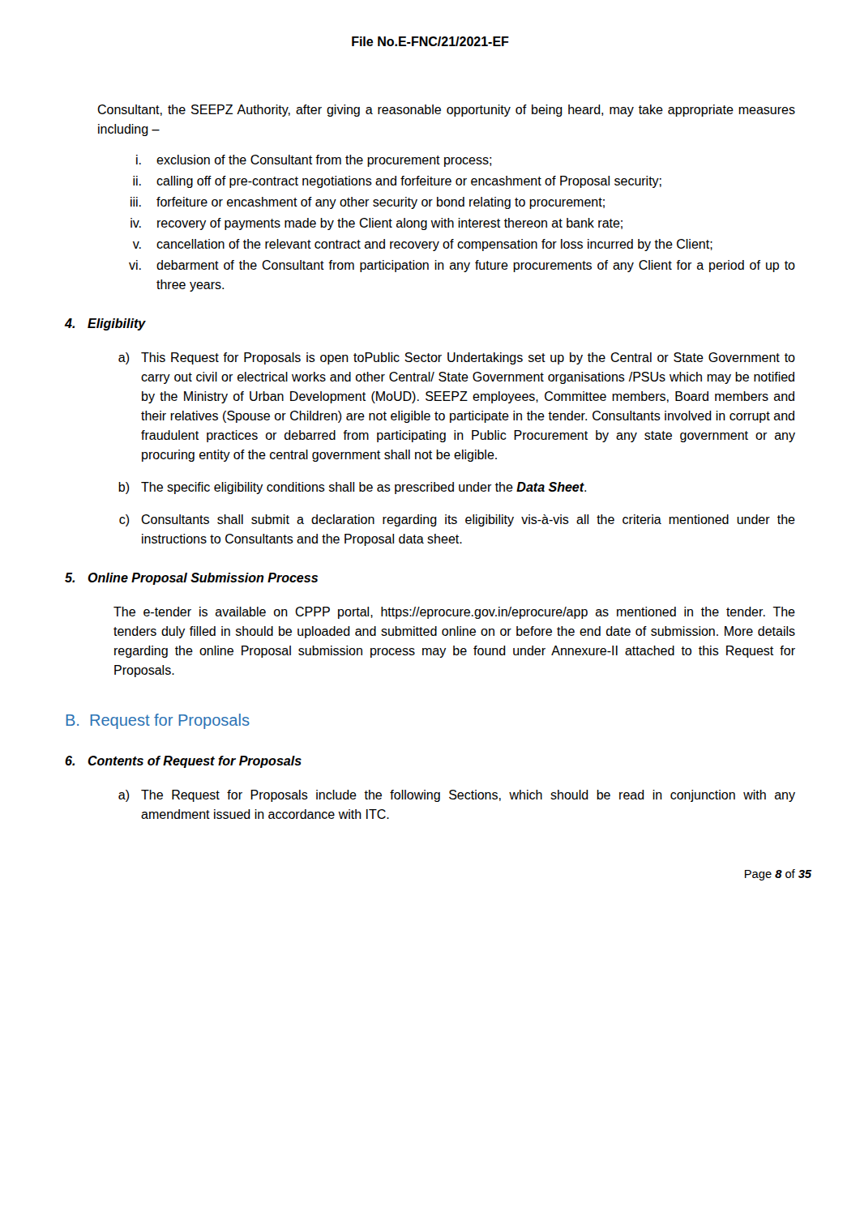File No.E-FNC/21/2021-EF
Consultant, the SEEPZ Authority, after giving a reasonable opportunity of being heard, may take appropriate measures including –
i. exclusion of the Consultant from the procurement process;
ii. calling off of pre-contract negotiations and forfeiture or encashment of Proposal security;
iii. forfeiture or encashment of any other security or bond relating to procurement;
iv. recovery of payments made by the Client along with interest thereon at bank rate;
v. cancellation of the relevant contract and recovery of compensation for loss incurred by the Client;
vi. debarment of the Consultant from participation in any future procurements of any Client for a period of up to three years.
4. Eligibility
a) This Request for Proposals is open toPublic Sector Undertakings set up by the Central or State Government to carry out civil or electrical works and other Central/ State Government organisations /PSUs which may be notified by the Ministry of Urban Development (MoUD). SEEPZ employees, Committee members, Board members and their relatives (Spouse or Children) are not eligible to participate in the tender. Consultants involved in corrupt and fraudulent practices or debarred from participating in Public Procurement by any state government or any procuring entity of the central government shall not be eligible.
b) The specific eligibility conditions shall be as prescribed under the Data Sheet.
c) Consultants shall submit a declaration regarding its eligibility vis-à-vis all the criteria mentioned under the instructions to Consultants and the Proposal data sheet.
5. Online Proposal Submission Process
The e-tender is available on CPPP portal, https://eprocure.gov.in/eprocure/app as mentioned in the tender. The tenders duly filled in should be uploaded and submitted online on or before the end date of submission. More details regarding the online Proposal submission process may be found under Annexure-II attached to this Request for Proposals.
B. Request for Proposals
6. Contents of Request for Proposals
a) The Request for Proposals include the following Sections, which should be read in conjunction with any amendment issued in accordance with ITC.
Page 8 of 35